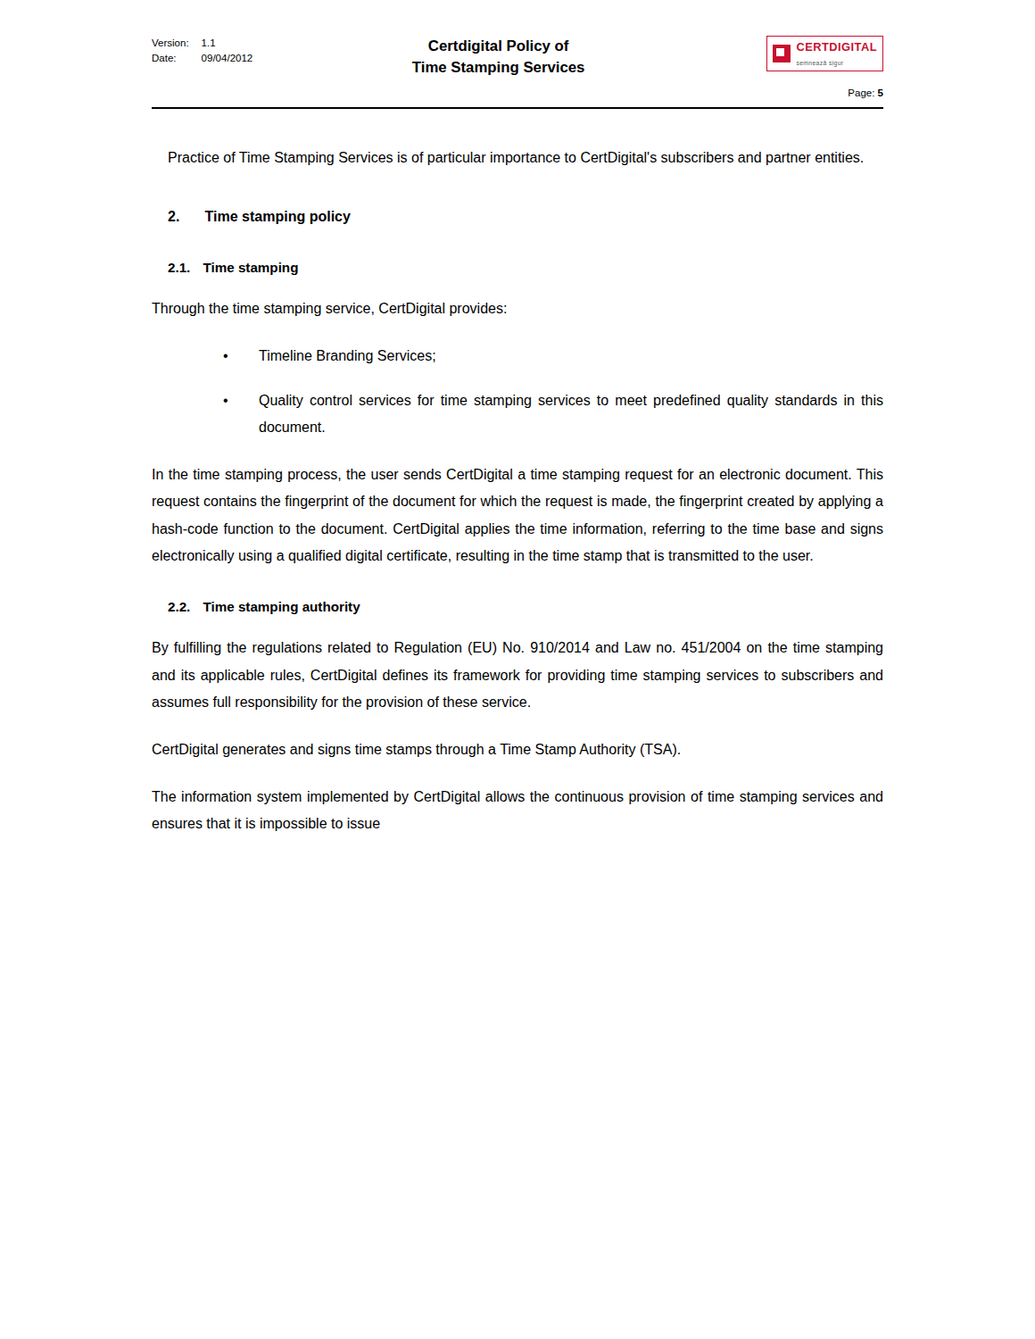| Version: | 1.1 |
| Date: | 09/04/2012 |
Certdigital Policy of
Time Stamping Services
CERTDIGITAL
semnează sigur
Page: 5
Practice of Time Stamping Services is of particular importance to CertDigital's subscribers and partner entities.
2. Time stamping policy
2.1. Time stamping
Through the time stamping service, CertDigital provides:
•Timeline Branding Services;
•Quality control services for time stamping services to meet predefined quality standards in this document.
In the time stamping process, the user sends CertDigital a time stamping request for an electronic document. This request contains the fingerprint of the document for which the request is made, the fingerprint created by applying a hash-code function to the document. CertDigital applies the time information, referring to the time base and signs electronically using a qualified digital certificate, resulting in the time stamp that is transmitted to the user.
2.2. Time stamping authority
By fulfilling the regulations related to Regulation (EU) No. 910/2014 and Law no. 451/2004 on the time stamping and its applicable rules, CertDigital defines its framework for providing time stamping services to subscribers and assumes full responsibility for the provision of these service.
CertDigital generates and signs time stamps through a Time Stamp Authority (TSA).
The information system implemented by CertDigital allows the continuous provision of time stamping services and ensures that it is impossible to issue